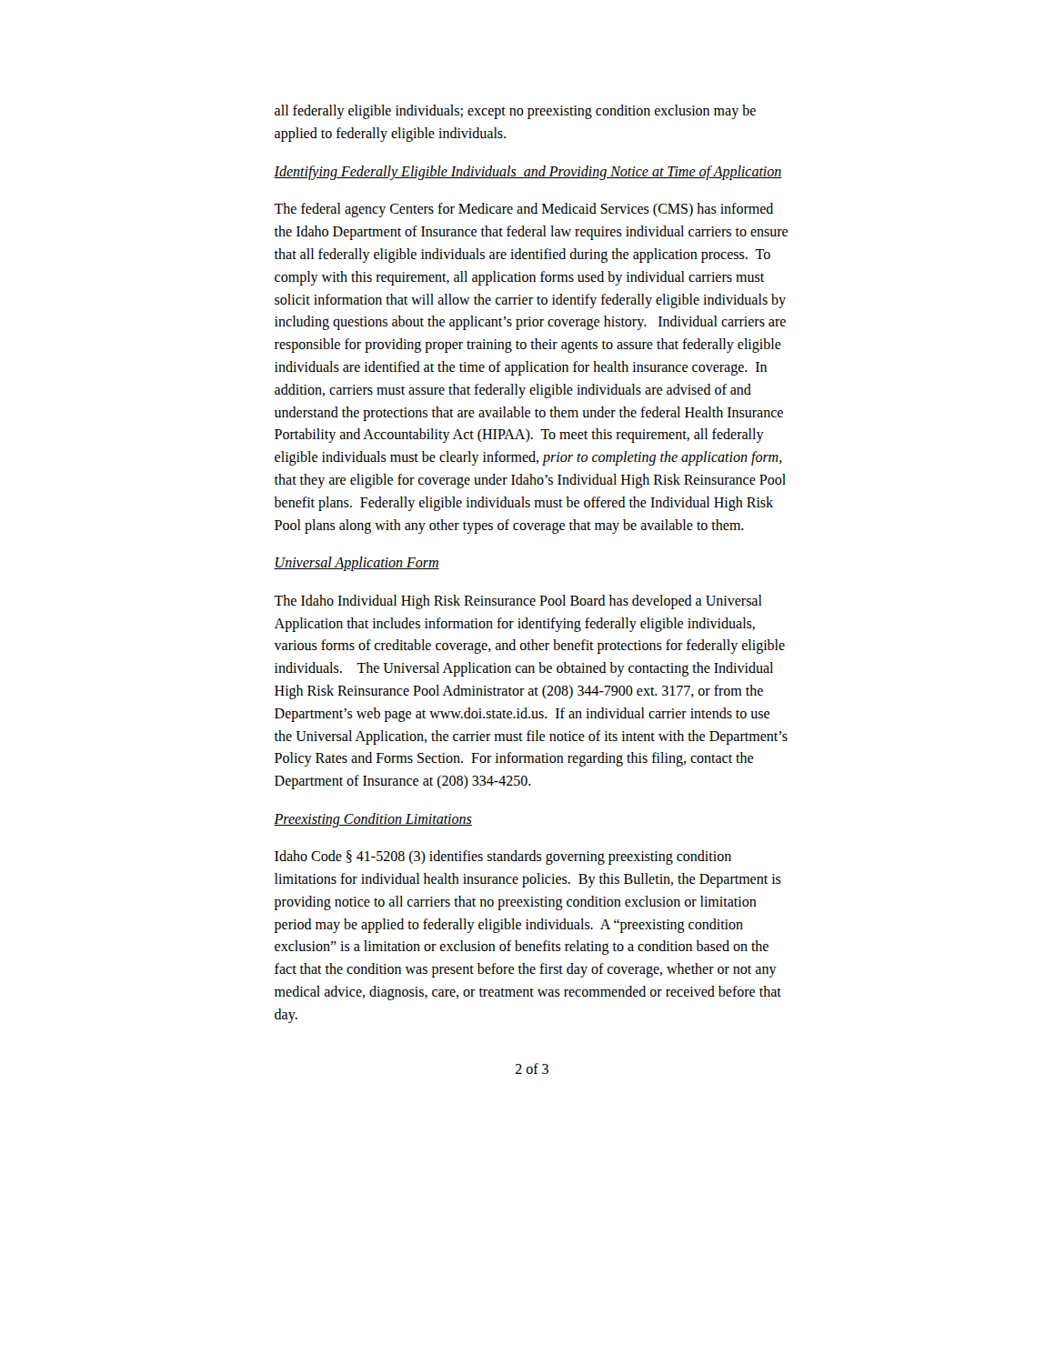all federally eligible individuals; except no preexisting condition exclusion may be applied to federally eligible individuals.
Identifying Federally Eligible Individuals and Providing Notice at Time of Application
The federal agency Centers for Medicare and Medicaid Services (CMS) has informed the Idaho Department of Insurance that federal law requires individual carriers to ensure that all federally eligible individuals are identified during the application process. To comply with this requirement, all application forms used by individual carriers must solicit information that will allow the carrier to identify federally eligible individuals by including questions about the applicant’s prior coverage history. Individual carriers are responsible for providing proper training to their agents to assure that federally eligible individuals are identified at the time of application for health insurance coverage. In addition, carriers must assure that federally eligible individuals are advised of and understand the protections that are available to them under the federal Health Insurance Portability and Accountability Act (HIPAA). To meet this requirement, all federally eligible individuals must be clearly informed, prior to completing the application form, that they are eligible for coverage under Idaho’s Individual High Risk Reinsurance Pool benefit plans. Federally eligible individuals must be offered the Individual High Risk Pool plans along with any other types of coverage that may be available to them.
Universal Application Form
The Idaho Individual High Risk Reinsurance Pool Board has developed a Universal Application that includes information for identifying federally eligible individuals, various forms of creditable coverage, and other benefit protections for federally eligible individuals. The Universal Application can be obtained by contacting the Individual High Risk Reinsurance Pool Administrator at (208) 344-7900 ext. 3177, or from the Department’s web page at www.doi.state.id.us. If an individual carrier intends to use the Universal Application, the carrier must file notice of its intent with the Department’s Policy Rates and Forms Section. For information regarding this filing, contact the Department of Insurance at (208) 334-4250.
Preexisting Condition Limitations
Idaho Code § 41-5208 (3) identifies standards governing preexisting condition limitations for individual health insurance policies. By this Bulletin, the Department is providing notice to all carriers that no preexisting condition exclusion or limitation period may be applied to federally eligible individuals. A “preexisting condition exclusion” is a limitation or exclusion of benefits relating to a condition based on the fact that the condition was present before the first day of coverage, whether or not any medical advice, diagnosis, care, or treatment was recommended or received before that day.
2 of 3